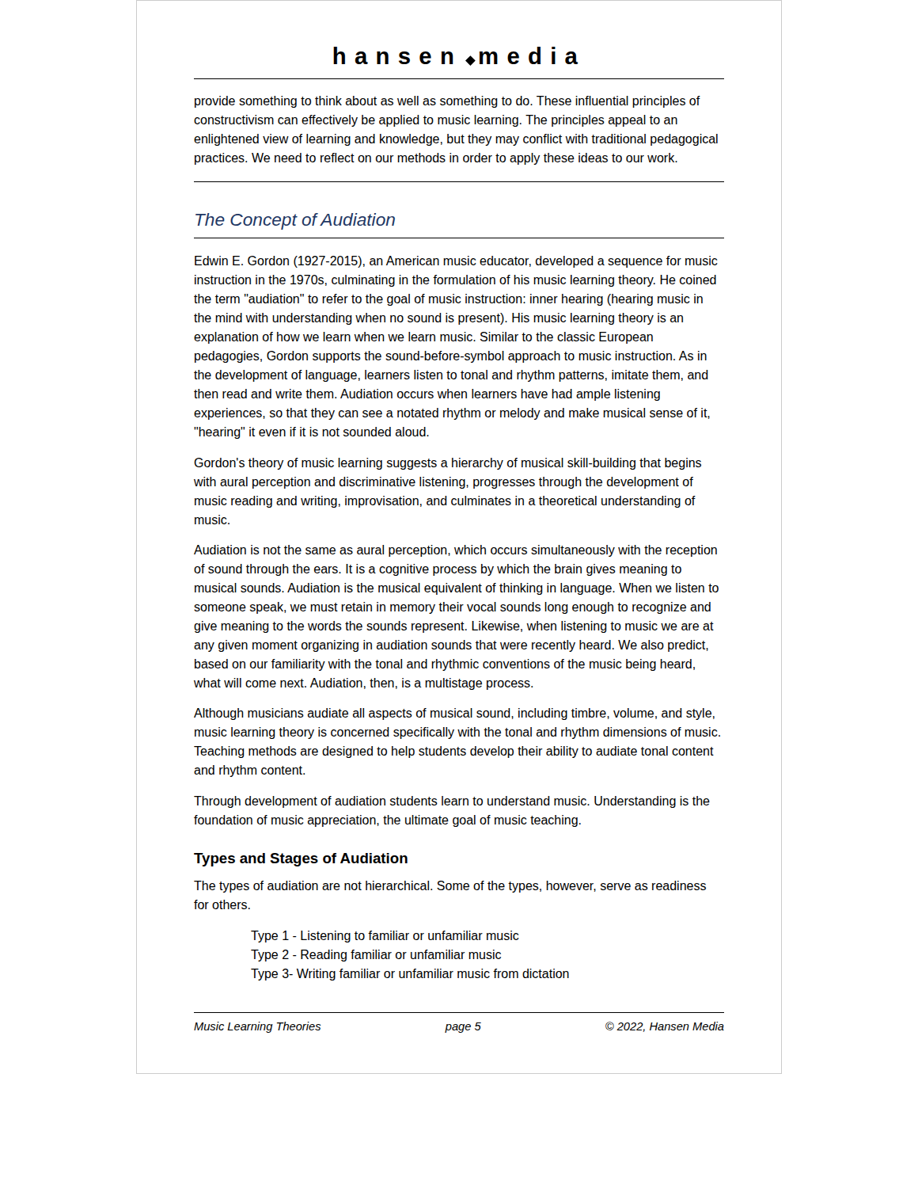hansen media
provide something to think about as well as something to do. These influential principles of constructivism can effectively be applied to music learning. The principles appeal to an enlightened view of learning and knowledge, but they may conflict with traditional pedagogical practices. We need to reflect on our methods in order to apply these ideas to our work.
The Concept of Audiation
Edwin E. Gordon (1927-2015), an American music educator, developed a sequence for music instruction in the 1970s, culminating in the formulation of his music learning theory. He coined the term "audiation" to refer to the goal of music instruction: inner hearing (hearing music in the mind with understanding when no sound is present). His music learning theory is an explanation of how we learn when we learn music. Similar to the classic European pedagogies, Gordon supports the sound-before-symbol approach to music instruction. As in the development of language, learners listen to tonal and rhythm patterns, imitate them, and then read and write them. Audiation occurs when learners have had ample listening experiences, so that they can see a notated rhythm or melody and make musical sense of it, "hearing" it even if it is not sounded aloud.
Gordon's theory of music learning suggests a hierarchy of musical skill-building that begins with aural perception and discriminative listening, progresses through the development of music reading and writing, improvisation, and culminates in a theoretical understanding of music.
Audiation is not the same as aural perception, which occurs simultaneously with the reception of sound through the ears. It is a cognitive process by which the brain gives meaning to musical sounds. Audiation is the musical equivalent of thinking in language. When we listen to someone speak, we must retain in memory their vocal sounds long enough to recognize and give meaning to the words the sounds represent. Likewise, when listening to music we are at any given moment organizing in audiation sounds that were recently heard. We also predict, based on our familiarity with the tonal and rhythmic conventions of the music being heard, what will come next. Audiation, then, is a multistage process.
Although musicians audiate all aspects of musical sound, including timbre, volume, and style, music learning theory is concerned specifically with the tonal and rhythm dimensions of music. Teaching methods are designed to help students develop their ability to audiate tonal content and rhythm content.
Through development of audiation students learn to understand music. Understanding is the foundation of music appreciation, the ultimate goal of music teaching.
Types and Stages of Audiation
The types of audiation are not hierarchical. Some of the types, however, serve as readiness for others.
Type 1 - Listening to familiar or unfamiliar music
Type 2 - Reading familiar or unfamiliar music
Type 3- Writing familiar or unfamiliar music from dictation
Music Learning Theories
page 5
© 2022, Hansen Media